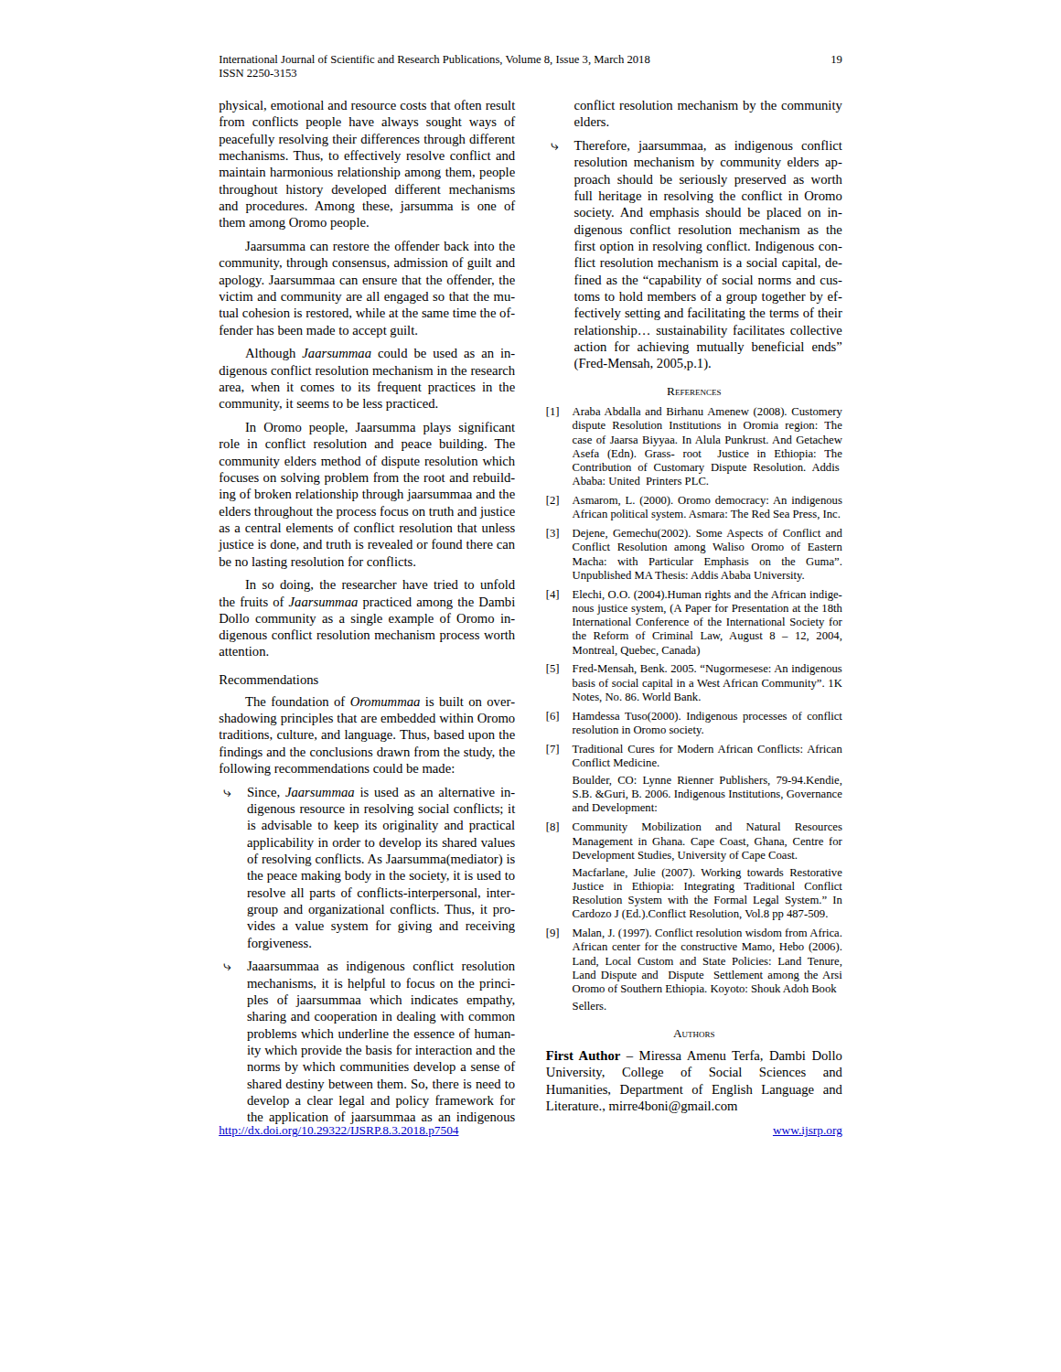International Journal of Scientific and Research Publications, Volume 8, Issue 3, March 2018
ISSN 2250-3153
19
physical, emotional and resource costs that often result from conflicts people have always sought ways of peacefully resolving their differences through different mechanisms. Thus, to effectively resolve conflict and maintain harmonious relationship among them, people throughout history developed different mechanisms and procedures. Among these, jarsumma is one of them among Oromo people.
Jaarsumma can restore the offender back into the community, through consensus, admission of guilt and apology. Jaarsummaa can ensure that the offender, the victim and community are all engaged so that the mutual cohesion is restored, while at the same time the offender has been made to accept guilt.
Although Jaarsummaa could be used as an indigenous conflict resolution mechanism in the research area, when it comes to its frequent practices in the community, it seems to be less practiced.
In Oromo people, Jaarsumma plays significant role in conflict resolution and peace building. The community elders method of dispute resolution which focuses on solving problem from the root and rebuilding of broken relationship through jaarsummaa and the elders throughout the process focus on truth and justice as a central elements of conflict resolution that unless justice is done, and truth is revealed or found there can be no lasting resolution for conflicts.
In so doing, the researcher have tried to unfold the fruits of Jaarsummaa practiced among the Dambi Dollo community as a single example of Oromo indigenous conflict resolution mechanism process worth attention.
Recommendations
The foundation of Oromummaa is built on overshadowing principles that are embedded within Oromo traditions, culture, and language. Thus, based upon the findings and the conclusions drawn from the study, the following recommendations could be made:
Since, Jaarsummaa is used as an alternative indigenous resource in resolving social conflicts; it is advisable to keep its originality and practical applicability in order to develop its shared values of resolving conflicts. As Jaarsumma(mediator) is the peace making body in the society, it is used to resolve all parts of conflicts-interpersonal, intergroup and organizational conflicts. Thus, it provides a value system for giving and receiving forgiveness.
Jaaarsummaa as indigenous conflict resolution mechanisms, it is helpful to focus on the principles of jaarsummaa which indicates empathy, sharing and cooperation in dealing with common problems which underline the essence of humanity which provide the basis for interaction and the norms by which communities develop a sense of shared destiny between them. So, there is need to develop a clear legal and policy framework for the application of jaarsummaa as an indigenous conflict resolution mechanism by the community elders.
Therefore, jaarsummaa, as indigenous conflict resolution mechanism by community elders approach should be seriously preserved as worth full heritage in resolving the conflict in Oromo society. And emphasis should be placed on indigenous conflict resolution mechanism as the first option in resolving conflict. Indigenous conflict resolution mechanism is a social capital, defined as the “capability of social norms and customs to hold members of a group together by effectively setting and facilitating the terms of their relationship… sustainability facilitates collective action for achieving mutually beneficial ends” (Fred-Mensah, 2005,p.1).
References
Araba Abdalla and Birhanu Amenew (2008). Customery dispute Resolution Institutions in Oromia region: The case of Jaarsa Biyyaa. In Alula Punkrust. And Getachew Asefa (Edn). Grass- root Justice in Ethiopia: The Contribution of Customary Dispute Resolution. Addis Ababa: United Printers PLC.
Asmarom, L. (2000). Oromo democracy: An indigenous African political system. Asmara: The Red Sea Press, Inc.
Dejene, Gemechu(2002). Some Aspects of Conflict and Conflict Resolution among Waliso Oromo of Eastern Macha: with Particular Emphasis on the Guma”. Unpublished MA Thesis: Addis Ababa University.
Elechi, O.O. (2004).Human rights and the African indigenous justice system, (A Paper for Presentation at the 18th International Conference of the International Society for the Reform of Criminal Law, August 8 – 12, 2004, Montreal, Quebec, Canada)
Fred-Mensah, Benk. 2005. “Nugormesese: An indigenous basis of social capital in a West African Community”. 1K Notes, No. 86. World Bank.
Hamdessa Tuso(2000). Indigenous processes of conflict resolution in Oromo society.
Traditional Cures for Modern African Conflicts: African Conflict Medicine. Boulder, CO: Lynne Rienner Publishers, 79-94.Kendie, S.B. &Guri, B. 2006. Indigenous Institutions, Governance and Development:
Community Mobilization and Natural Resources Management in Ghana. Cape Coast, Ghana, Centre for Development Studies, University of Cape Coast. Macfarlane, Julie (2007). Working towards Restorative Justice in Ethiopia: Integrating Traditional Conflict Resolution System with the Formal Legal System.” In Cardozo J (Ed.).Conflict Resolution, Vol.8 pp 487-509.
Malan, J. (1997). Conflict resolution wisdom from Africa. African center for the constructive Mamo, Hebo (2006). Land, Local Custom and State Policies: Land Tenure, Land Dispute and Dispute Settlement among the Arsi Oromo of Southern Ethiopia. Koyoto: Shouk Adoh Book Sellers.
Authors
First Author – Miressa Amenu Terfa, Dambi Dollo University, College of Social Sciences and Humanities, Department of English Language and Literature., mirre4boni@gmail.com
http://dx.doi.org/10.29322/IJSRP.8.3.2018.p7504
www.ijsrp.org